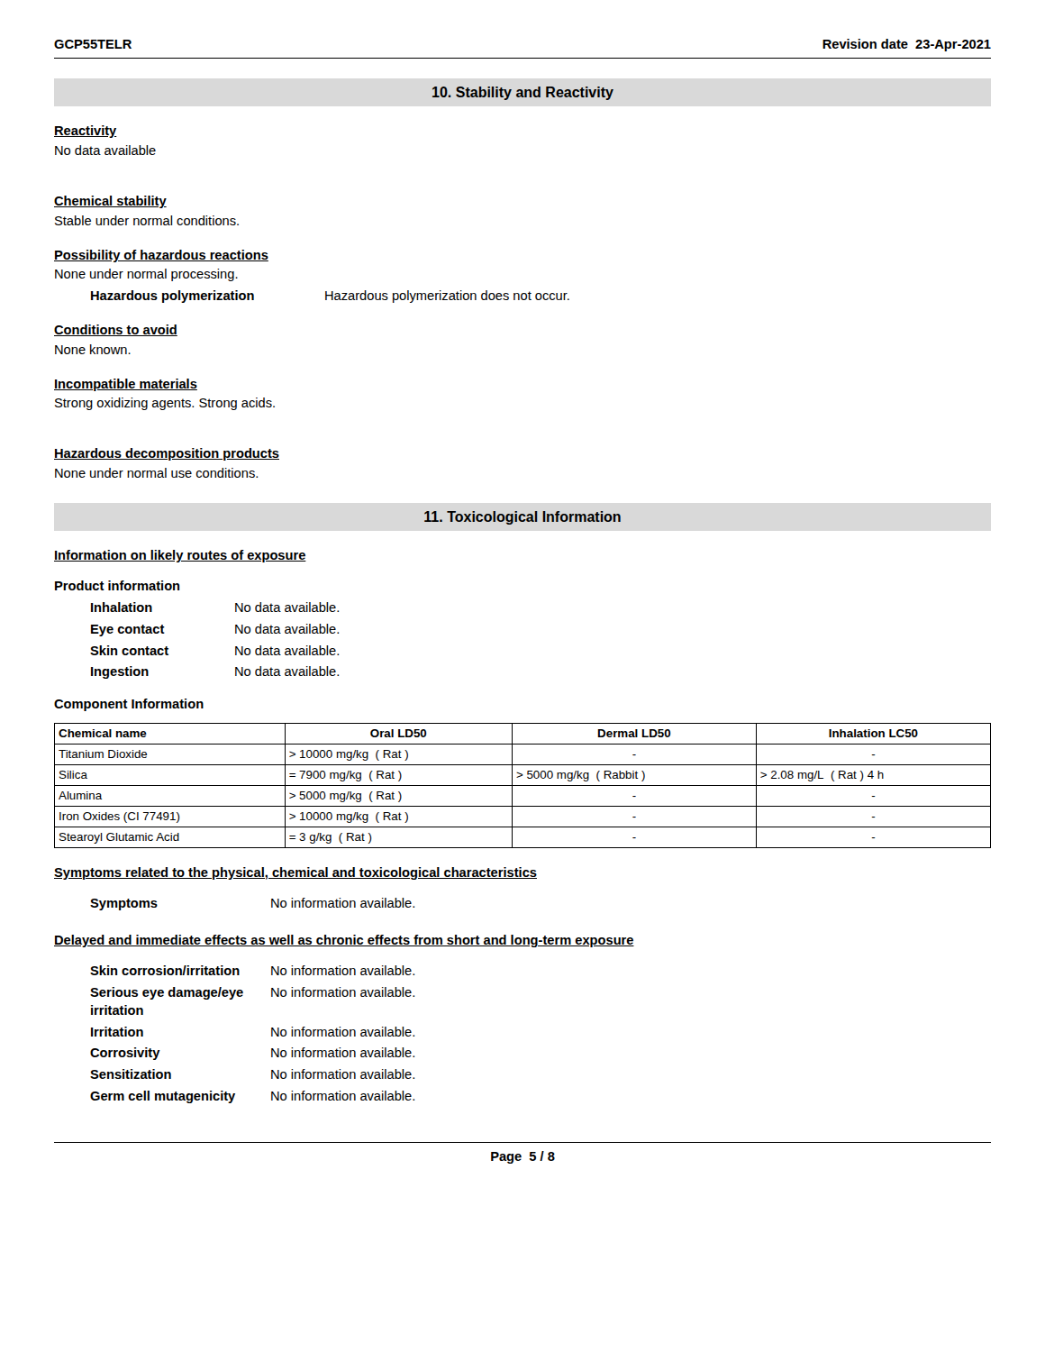GCP55TELR Revision date 23-Apr-2021
10. Stability and Reactivity
Reactivity
No data available
Chemical stability
Stable under normal conditions.
Possibility of hazardous reactions
None under normal processing.
Hazardous polymerization Hazardous polymerization does not occur.
Conditions to avoid
None known.
Incompatible materials
Strong oxidizing agents. Strong acids.
Hazardous decomposition products
None under normal use conditions.
11. Toxicological Information
Information on likely routes of exposure
Product information
Inhalation No data available.
Eye contact No data available.
Skin contact No data available.
Ingestion No data available.
Component Information
| Chemical name | Oral LD50 | Dermal LD50 | Inhalation LC50 |
| --- | --- | --- | --- |
| Titanium Dioxide | > 10000 mg/kg ( Rat ) | - | - |
| Silica | = 7900 mg/kg ( Rat ) | > 5000 mg/kg ( Rabbit ) | > 2.08 mg/L ( Rat ) 4 h |
| Alumina | > 5000 mg/kg ( Rat ) | - | - |
| Iron Oxides (CI 77491) | > 10000 mg/kg ( Rat ) | - | - |
| Stearoyl Glutamic Acid | = 3 g/kg ( Rat ) | - | - |
Symptoms related to the physical, chemical and toxicological characteristics
Symptoms No information available.
Delayed and immediate effects as well as chronic effects from short and long-term exposure
Skin corrosion/irritation No information available.
Serious eye damage/eye irritation No information available.
Irritation No information available.
Corrosivity No information available.
Sensitization No information available.
Germ cell mutagenicity No information available.
Page 5 / 8